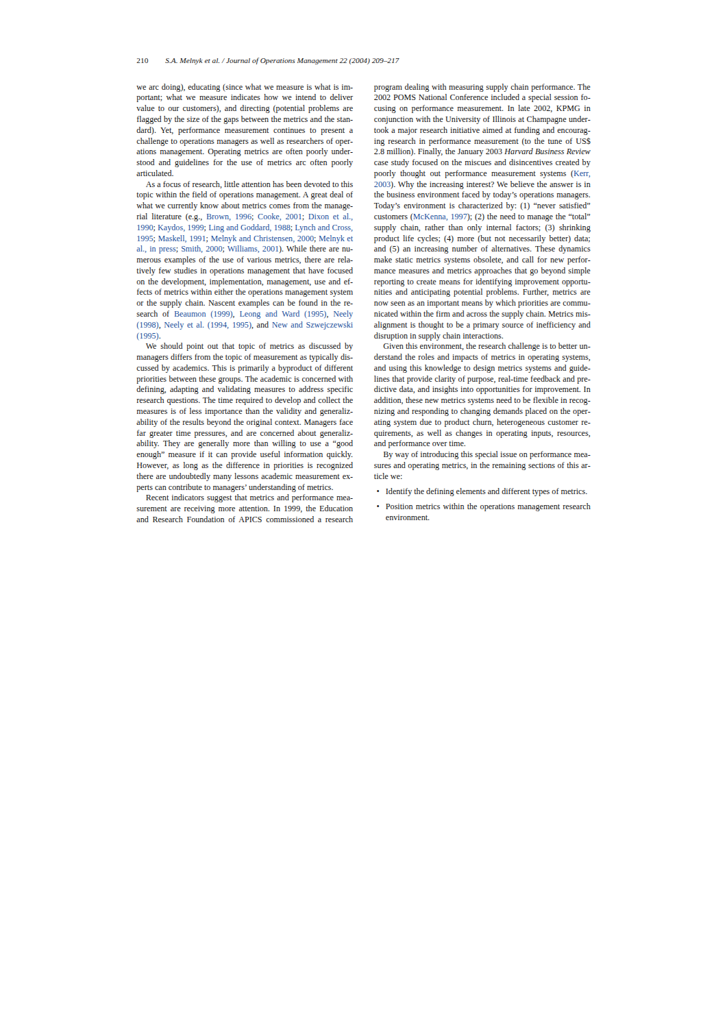210 S.A. Melnyk et al. / Journal of Operations Management 22 (2004) 209–217
we arc doing), educating (since what we measure is what is important; what we measure indicates how we intend to deliver value to our customers), and directing (potential problems are flagged by the size of the gaps between the metrics and the standard). Yet, performance measurement continues to present a challenge to operations managers as well as researchers of operations management. Operating metrics are often poorly understood and guidelines for the use of metrics arc often poorly articulated.
As a focus of research, little attention has been devoted to this topic within the field of operations management. A great deal of what we currently know about metrics comes from the managerial literature (e.g., Brown, 1996; Cooke, 2001; Dixon et al., 1990; Kaydos, 1999; Ling and Goddard, 1988; Lynch and Cross, 1995; Maskell, 1991; Melnyk and Christensen, 2000; Melnyk et al., in press; Smith, 2000; Williams, 2001). While there are numerous examples of the use of various metrics, there are relatively few studies in operations management that have focused on the development, implementation, management, use and effects of metrics within either the operations management system or the supply chain. Nascent examples can be found in the research of Beaumon (1999), Leong and Ward (1995), Neely (1998), Neely et al. (1994, 1995), and New and Szwejczewski (1995).
We should point out that topic of metrics as discussed by managers differs from the topic of measurement as typically discussed by academics. This is primarily a byproduct of different priorities between these groups. The academic is concerned with defining, adapting and validating measures to address specific research questions. The time required to develop and collect the measures is of less importance than the validity and generalizability of the results beyond the original context. Managers face far greater time pressures, and are concerned about generalizability. They are generally more than willing to use a “good enough” measure if it can provide useful information quickly. However, as long as the difference in priorities is recognized there are undoubtedly many lessons academic measurement experts can contribute to managers’ understanding of metrics.
Recent indicators suggest that metrics and performance measurement are receiving more attention. In 1999, the Education and Research Foundation of APICS commissioned a research program dealing with measuring supply chain performance. The 2002 POMS National Conference included a special session focusing on performance measurement. In late 2002, KPMG in conjunction with the University of Illinois at Champagne undertook a major research initiative aimed at funding and encouraging research in performance measurement (to the tune of US$ 2.8 million). Finally, the January 2003 Harvard Business Review case study focused on the miscues and disincentives created by poorly thought out performance measurement systems (Kerr, 2003). Why the increasing interest? We believe the answer is in the business environment faced by today’s operations managers. Today’s environment is characterized by: (1) “never satisfied” customers (McKenna, 1997); (2) the need to manage the “total” supply chain, rather than only internal factors; (3) shrinking product life cycles; (4) more (but not necessarily better) data; and (5) an increasing number of alternatives. These dynamics make static metrics systems obsolete, and call for new performance measures and metrics approaches that go beyond simple reporting to create means for identifying improvement opportunities and anticipating potential problems. Further, metrics are now seen as an important means by which priorities are communicated within the firm and across the supply chain. Metrics misalignment is thought to be a primary source of inefficiency and disruption in supply chain interactions.
Given this environment, the research challenge is to better understand the roles and impacts of metrics in operating systems, and using this knowledge to design metrics systems and guidelines that provide clarity of purpose, real-time feedback and predictive data, and insights into opportunities for improvement. In addition, these new metrics systems need to be flexible in recognizing and responding to changing demands placed on the operating system due to product churn, heterogeneous customer requirements, as well as changes in operating inputs, resources, and performance over time.
By way of introducing this special issue on performance measures and operating metrics, in the remaining sections of this article we:
Identify the defining elements and different types of metrics.
Position metrics within the operations management research environment.